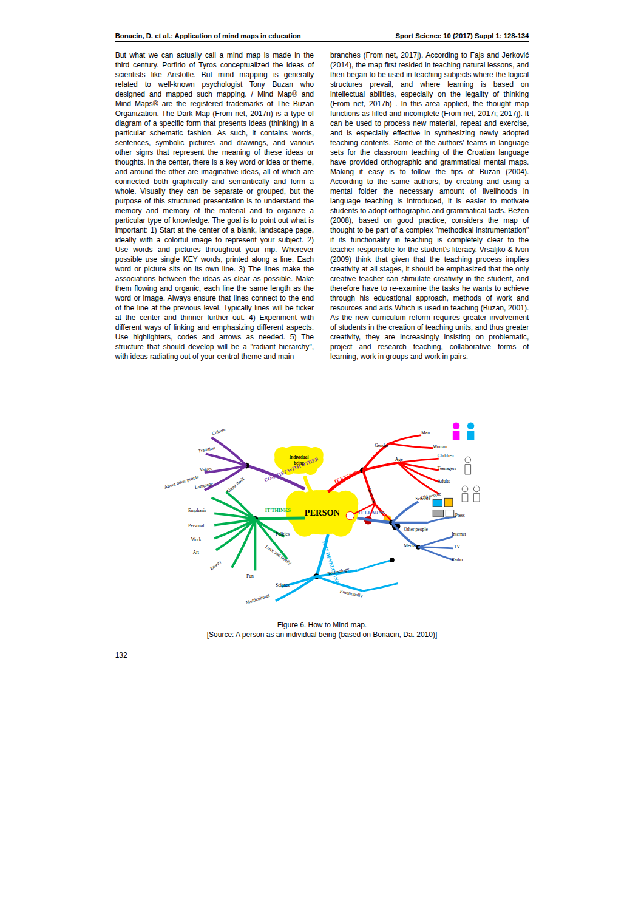Bonacin, D. et al.: Application of mind maps in education
Sport Science 10 (2017) Suppl 1: 128-134
But what we can actually call a mind map is made in the third century. Porfirio of Tyros conceptualized the ideas of scientists like Aristotle. But mind mapping is generally related to well-known psychologist Tony Buzan who designed and mapped such mapping. / Mind Map® and Mind Maps® are the registered trademarks of The Buzan Organization. The Dark Map (From net, 2017n) is a type of diagram of a specific form that presents ideas (thinking) in a particular schematic fashion. As such, it contains words, sentences, symbolic pictures and drawings, and various other signs that represent the meaning of these ideas or thoughts. In the center, there is a key word or idea or theme, and around the other are imaginative ideas, all of which are connected both graphically and semantically and form a whole. Visually they can be separate or grouped, but the purpose of this structured presentation is to understand the memory and memory of the material and to organize a particular type of knowledge. The goal is to point out what is important: 1) Start at the center of a blank, landscape page, ideally with a colorful image to represent your subject. 2) Use words and pictures throughout your mp. Wherever possible use single KEY words, printed along a line. Each word or picture sits on its own line. 3) The lines make the associations between the ideas as clear as possible. Make them flowing and organic, each line the same length as the word or image. Always ensure that lines connect to the end of the line at the previous level. Typically lines will be ticker at the center and thinner further out. 4) Experiment with different ways of linking and emphasizing different aspects. Use highlighters, codes and arrows as needed. 5) The structure that should develop will be a "radiant hierarchy", with ideas radiating out of your central theme and main
branches (From net, 2017j). According to Fajs and Jerković (2014), the map first resided in teaching natural lessons, and then began to be used in teaching subjects where the logical structures prevail, and where learning is based on intellectual abilities, especially on the legality of thinking (From net, 2017h) . In this area applied, the thought map functions as filled and incomplete (From net, 2017i; 2017j). It can be used to process new material, repeat and exercise, and is especially effective in synthesizing newly adopted teaching contents. Some of the authors' teams in language sets for the classroom teaching of the Croatian language have provided orthographic and grammatical mental maps. Making it easy is to follow the tips of Buzan (2004). According to the same authors, by creating and using a mental folder the necessary amount of livelihoods in language teaching is introduced, it is easier to motivate students to adopt orthographic and grammatical facts. Bežen (2008), based on good practice, considers the map of thought to be part of a complex "methodical instrumentation" if its functionality in teaching is completely clear to the teacher responsible for the student's literacy. Vrsaljko & Ivon (2009) think that given that the teaching process implies creativity at all stages, it should be emphasized that the only creative teacher can stimulate creativity in the student, and therefore have to re-examine the tasks he wants to achieve through his educational approach, methods of work and resources and aids Which is used in teaching (Buzan, 2001). As the new curriculum reform requires greater involvement of students in the creation of teaching units, and thus greater creativity, they are increasingly insisting on problematic, project and research teaching, collaborative forms of learning, work in groups and work in pairs.
PERSON Individual being CO-EXIST WITH OTHER Culture Tradition Values Language IT EXSIST Gender Man Woman Age Children Teenagers Adults Old people Skin colour IT THINKS About itself About other people Emphasis Personal Work Art Beauty Fun Politics Love and family IT LEARNS Schools Other people Media Internet TV Radio Press IT IS DEVELOPING Science Multicultural Technology Emotionally
Figure 6. How to Mind map.
[Source: A person as an individual being (based on Bonacin, Da. 2010)]
132